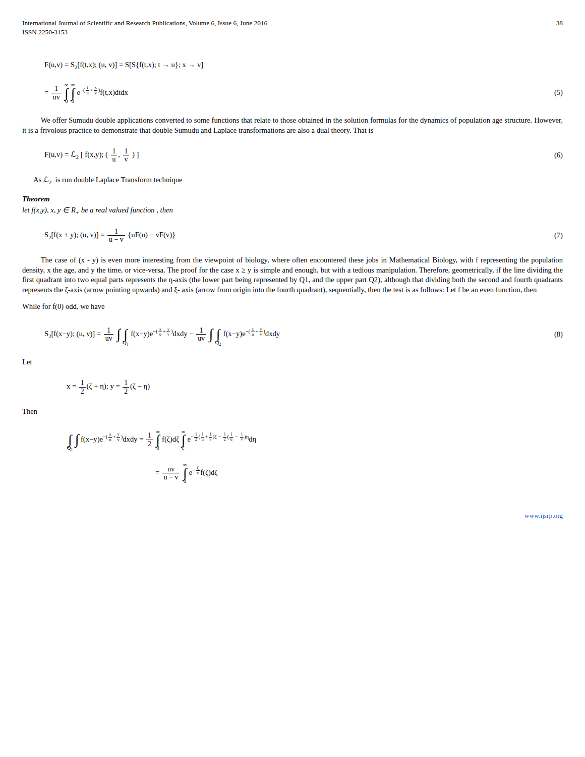International Journal of Scientific and Research Publications, Volume 6, Issue 6, June 2016
ISSN 2250-3153
38
F(u,v) = S2[f(t,x); (u, v)] = S[S{f(t,x); t → u}; x → v]
= 1 uv ∞∫0 ∞∫0 e−(tu+xv)f(t,x)dtdx
(5)
We offer Sumudu double applications converted to some functions that relate to those obtained in the solution formulas for the dynamics of population age structure. However, it is a frivolous practice to demonstrate that double Sumudu and Laplace transformations are also a dual theory. That is
F(u,v) = ℒ2 [ f(x,y); ( 1 u, 1 v ) ]
(6)
As ℒ2 is run double Laplace Transform technique
Theorem
let f(x,y), x, y ∈ R+ be a real valued function , then
S2[f(x + y); (u, v)] = 1 u − v {uF(u) − vF(v)}
(7)
The case of (x - y) is even more interesting from the viewpoint of biology, where often encountered these jobs in Mathematical Biology, with f representing the population density, x the age, and y the time, or vice-versa. The proof for the case x ≥ y is simple and enough, but with a tedious manipulation. Therefore, geometrically, if the line dividing the first quadrant into two equal parts represents the η-axis (the lower part being represented by Q1, and the upper part Q2), although that dividing both the second and fourth quadrants represents the ζ-axis (arrow pointing upwards) and ξ- axis (arrow from origin into the fourth quadrant), sequentially, then the test is as follows: Let f be an even function, then
While for f(0) odd, we have
S2[f(x−y); (u, v)] = 1 uv ∫ ∫Q1 f(x−y)e−(xu+yv)dxdy − 1 uv ∫ ∫Q2 f(x−y)e−(xu+yv)dxdy
(8)
Let
x = 12(ζ + η); y = 12(ζ − η)
Then
∫Q1 ∫ f(x−y)e−(xu+yv)dxdy = 12 ∞∫0 f(ζ)dζ ∞∫ζ e−12(1 u+1 v)ζ − 12(1 u − 1 v)ηdη
= uv u − v ∞∫0 e−ζvf(ζ)dζ
www.ijsrp.org